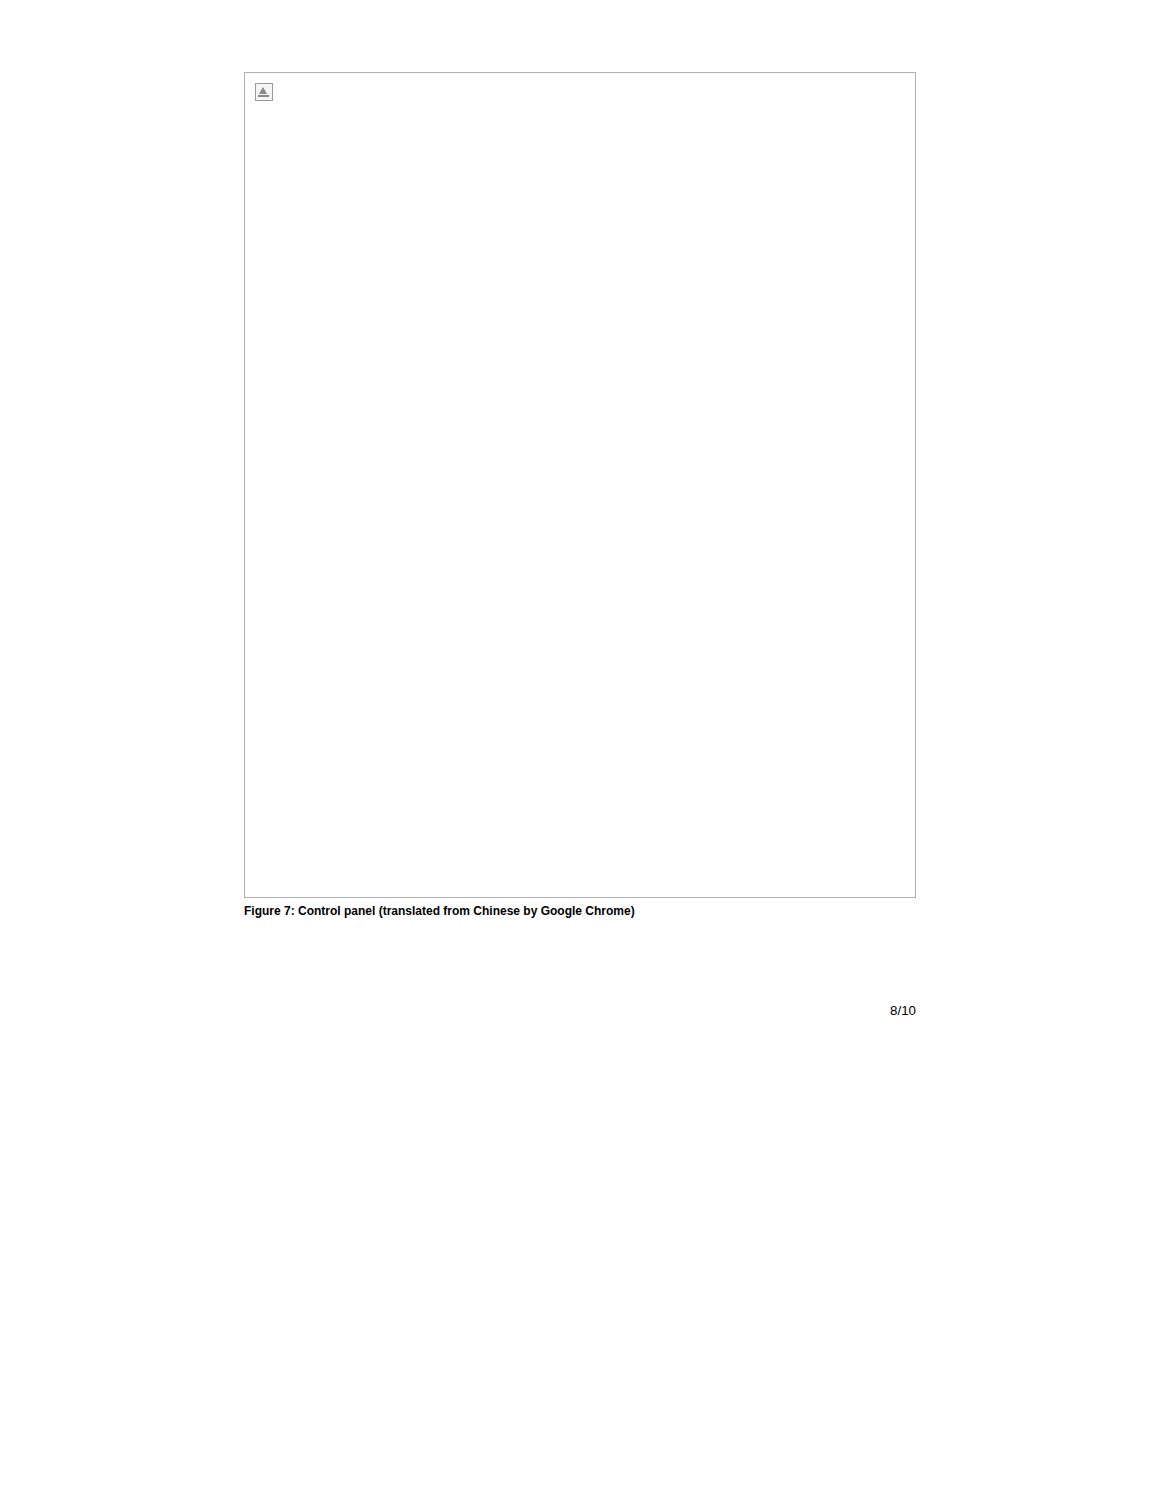Figure 7: Control panel (translated from Chinese by Google Chrome)
8/10